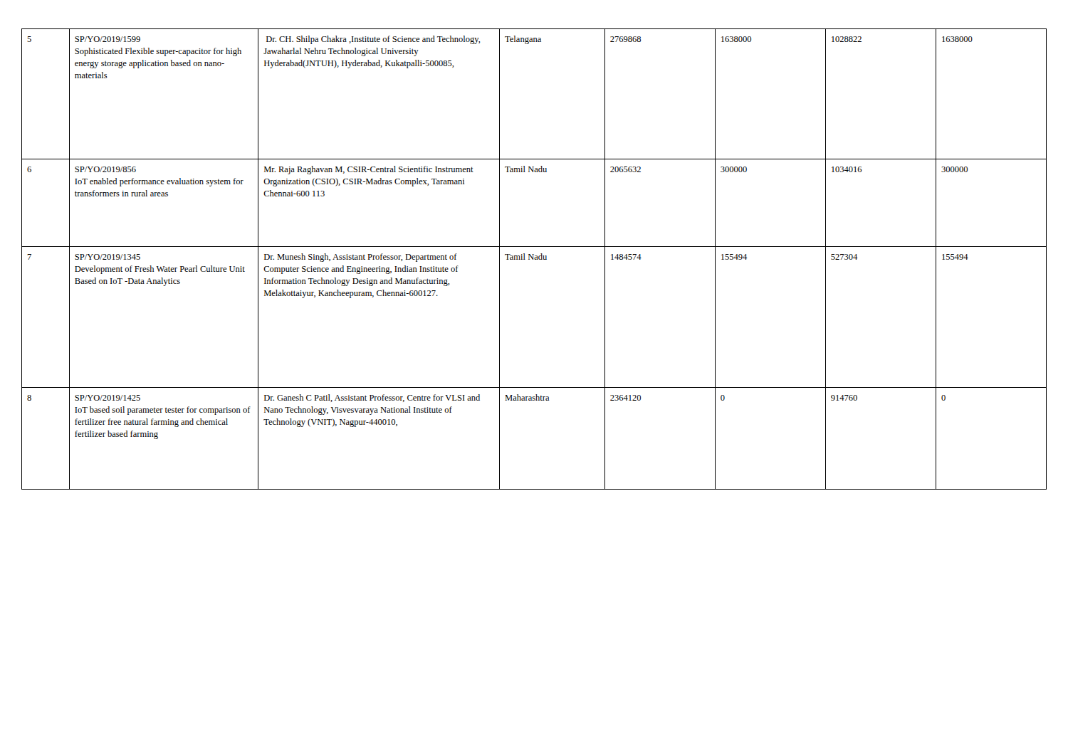| 5 | SP/YO/2019/1599 Sophisticated Flexible super-capacitor for high energy storage application based on nano-materials | Dr. CH. Shilpa Chakra ,Institute of Science and Technology, Jawaharlal Nehru Technological University Hyderabad(JNTUH), Hyderabad, Kukatpalli-500085, | Telangana | 2769868 | 1638000 | 1028822 | 1638000 |
| 6 | SP/YO/2019/856 IoT enabled performance evaluation system for transformers in rural areas | Mr. Raja Raghavan M, CSIR-Central Scientific Instrument Organization (CSIO), CSIR-Madras Complex, Taramani Chennai-600 113 | Tamil Nadu | 2065632 | 300000 | 1034016 | 300000 |
| 7 | SP/YO/2019/1345 Development of Fresh Water Pearl Culture Unit Based on IoT -Data Analytics | Dr. Munesh Singh, Assistant Professor, Department of Computer Science and Engineering, Indian Institute of Information Technology Design and Manufacturing, Melakottaiyur, Kancheepuram, Chennai-600127. | Tamil Nadu | 1484574 | 155494 | 527304 | 155494 |
| 8 | SP/YO/2019/1425 IoT based soil parameter tester for comparison of fertilizer free natural farming and chemical fertilizer based farming | Dr. Ganesh C Patil, Assistant Professor, Centre for VLSI and Nano Technology, Visvesvaraya National Institute of Technology (VNIT), Nagpur-440010, | Maharashtra | 2364120 | 0 | 914760 | 0 |